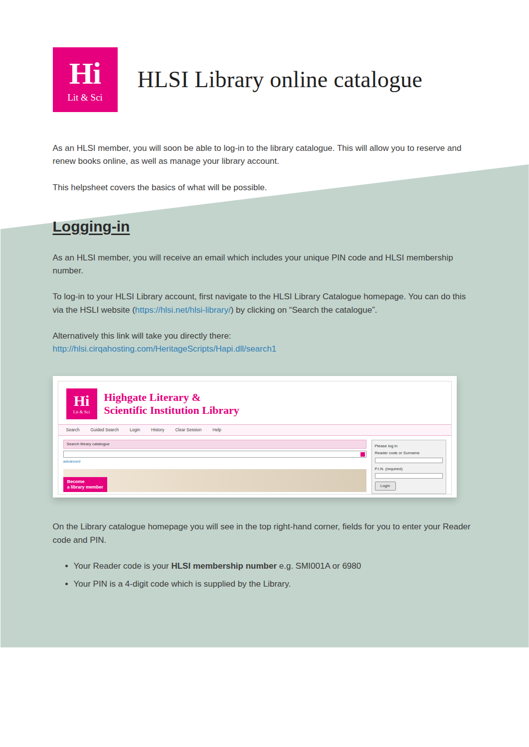Hi Lit & Sci
HLSI Library online catalogue
As an HLSI member, you will soon be able to log-in to the library catalogue. This will allow you to reserve and renew books online, as well as manage your library account.
This helpsheet covers the basics of what will be possible.
Logging-in
As an HLSI member, you will receive an email which includes your unique PIN code and HLSI membership number.
To log-in to your HLSI Library account, first navigate to the HLSI Library Catalogue homepage. You can do this via the HSLI website (https://hlsi.net/hlsi-library/) by clicking on “Search the catalogue”.
Alternatively this link will take you directly there:
http://hlsi.cirqahosting.com/HeritageScripts/Hapi.dll/search1
Hi Lit & Sci
Highgate Literary &
Scientific Institution Library
Search Guided Search Login History Clear Session Help
Search library catalogue
advanced
Become
a library member
Please log in
Reader code or Surname
P.I.N. (required)
Login
On the Library catalogue homepage you will see in the top right-hand corner, fields for you to enter your Reader code and PIN.
Your Reader code is your HLSI membership number e.g. SMI001A or 6980
Your PIN is a 4-digit code which is supplied by the Library.